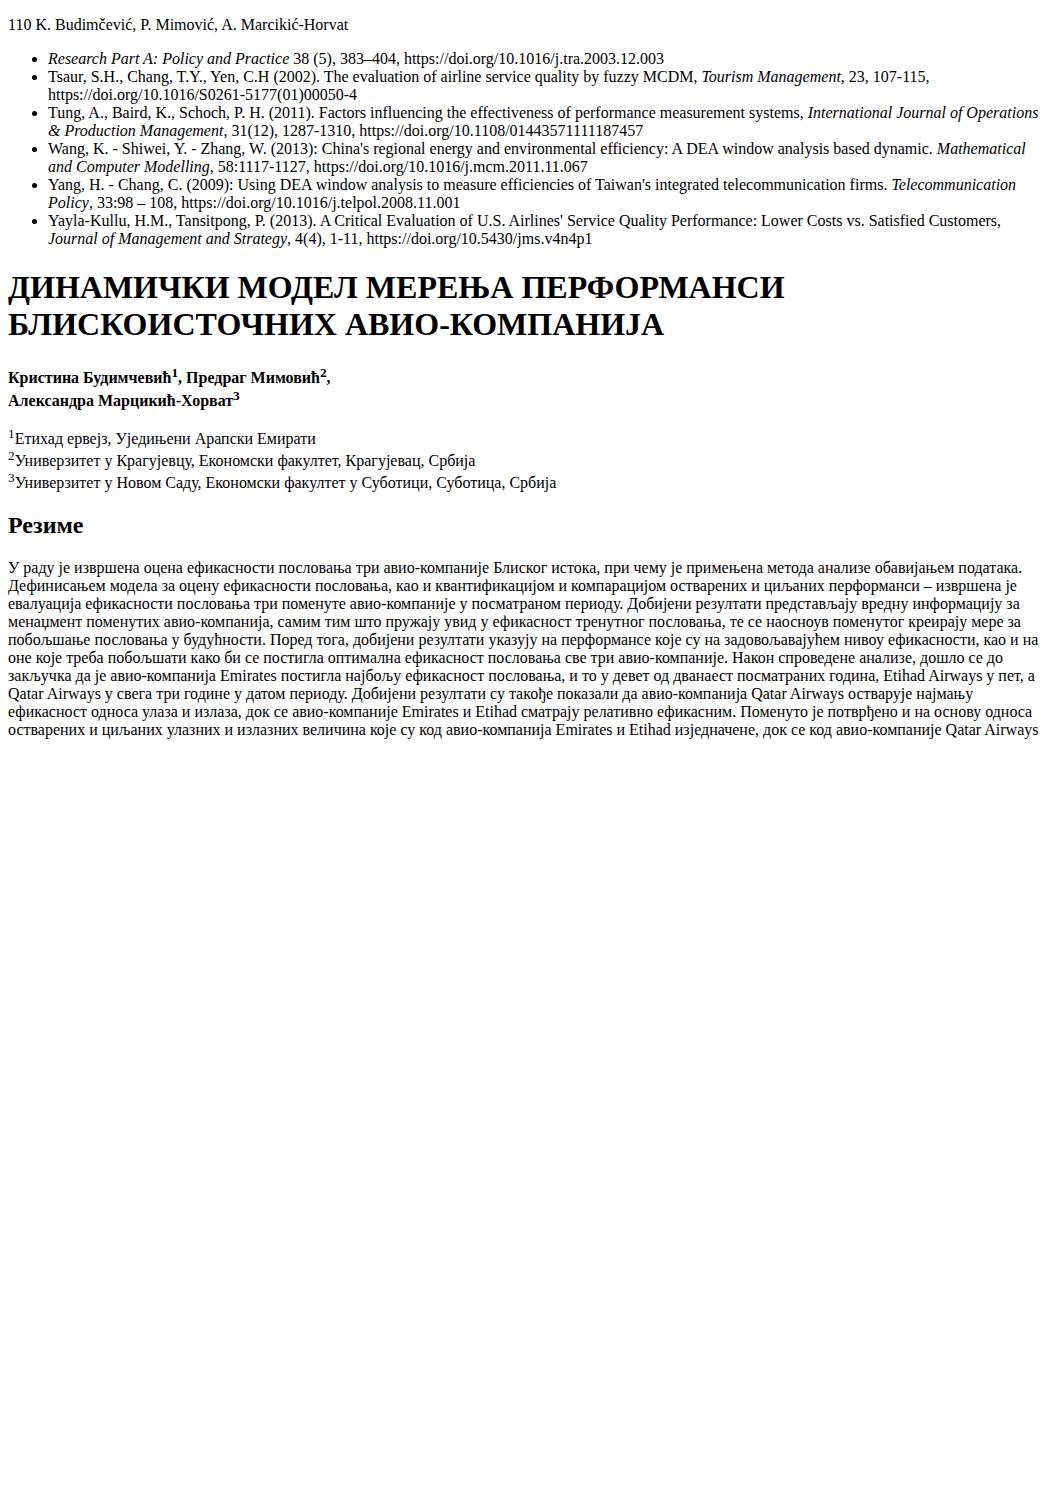110 K. Budimčević, P. Mimović, A. Marcikić-Horvat
Research Part A: Policy and Practice 38 (5), 383–404, https://doi.org/10.1016/j.tra.2003.12.003
Tsaur, S.H., Chang, T.Y., Yen, C.H (2002). The evaluation of airline service quality by fuzzy MCDM, Tourism Management, 23, 107-115, https://doi.org/10.1016/S0261-5177(01)00050-4
Tung, A., Baird, K., Schoch, P. H. (2011). Factors influencing the effectiveness of performance measurement systems, International Journal of Operations & Production Management, 31(12), 1287-1310, https://doi.org/10.1108/01443571111187457
Wang, K. - Shiwei, Y. - Zhang, W. (2013): China's regional energy and environmental efficiency: A DEA window analysis based dynamic. Mathematical and Computer Modelling, 58:1117-1127, https://doi.org/10.1016/j.mcm.2011.11.067
Yang, H. - Chang, C. (2009): Using DEA window analysis to measure efficiencies of Taiwan's integrated telecommunication firms. Telecommunication Policy, 33:98 – 108, https://doi.org/10.1016/j.telpol.2008.11.001
Yayla-Kullu, H.M., Tansitpong, P. (2013). A Critical Evaluation of U.S. Airlines' Service Quality Performance: Lower Costs vs. Satisfied Customers, Journal of Management and Strategy, 4(4), 1-11, https://doi.org/10.5430/jms.v4n4p1
ДИНАМИЧКИ МОДЕЛ МЕРЕЊА ПЕРФОРМАНСИ БЛИСКОИСТОЧНИХ АВИО-КОМПАНИЈА
Кристина Будимчевић1, Предраг Мимовић2,
Александра Марцикић-Хорват3
1Етихад ервејз, Уједињени Арапски Емирати
2Универзитет у Крагујевцу, Економски факултет, Крагујевац, Србија
3Универзитет у Новом Саду, Економски факултет у Суботици, Суботица, Србија
Резиме
У раду је извршена оцена ефикасности пословања три авио-компаније Блиског истока, при чему је примењена метода анализе обавијањем података. Дефинисањем модела за оцену ефикасности пословања, као и квантификацијом и компарацијом остварених и циљаних перформанси – извршена је евалуација ефикасности пословања три поменуте авио-компаније у посматраном периоду. Добијени резултати представљају вредну информацију за менаџмент поменутих авио-компанија, самим тим што пружају увид у ефикасност тренутног пословања, те се наосноув поменутог креирају мере за побољшање пословања у будућности. Поред тога, добијени резултати указују на перформансе које су на задовољавајућем нивоу ефикасности, као и на оне које треба побољшати како би се постигла оптимална ефикасност пословања све три авио-компаније. Након спроведене анализе, дошло се до закључка да је авио-компанија Emirates постигла најбољу ефикасност пословања, и то у девет од дванаест посматраних година, Etihad Airways у пет, а Qatar Airways у свега три године у датом периоду. Добијени резултати су такође показали да авио-компанија Qatar Airways остварује најмању ефикасност односа улаза и излаза, док се авио-компаније Emirates и Etihad сматрају релативно ефикасним. Поменуто је потврђено и на основу односа остварених и циљаних улазних и излазних величина које су код авио-компанија Emirates и Etihad изједначене, док се код авио-компаније Qatar Airways